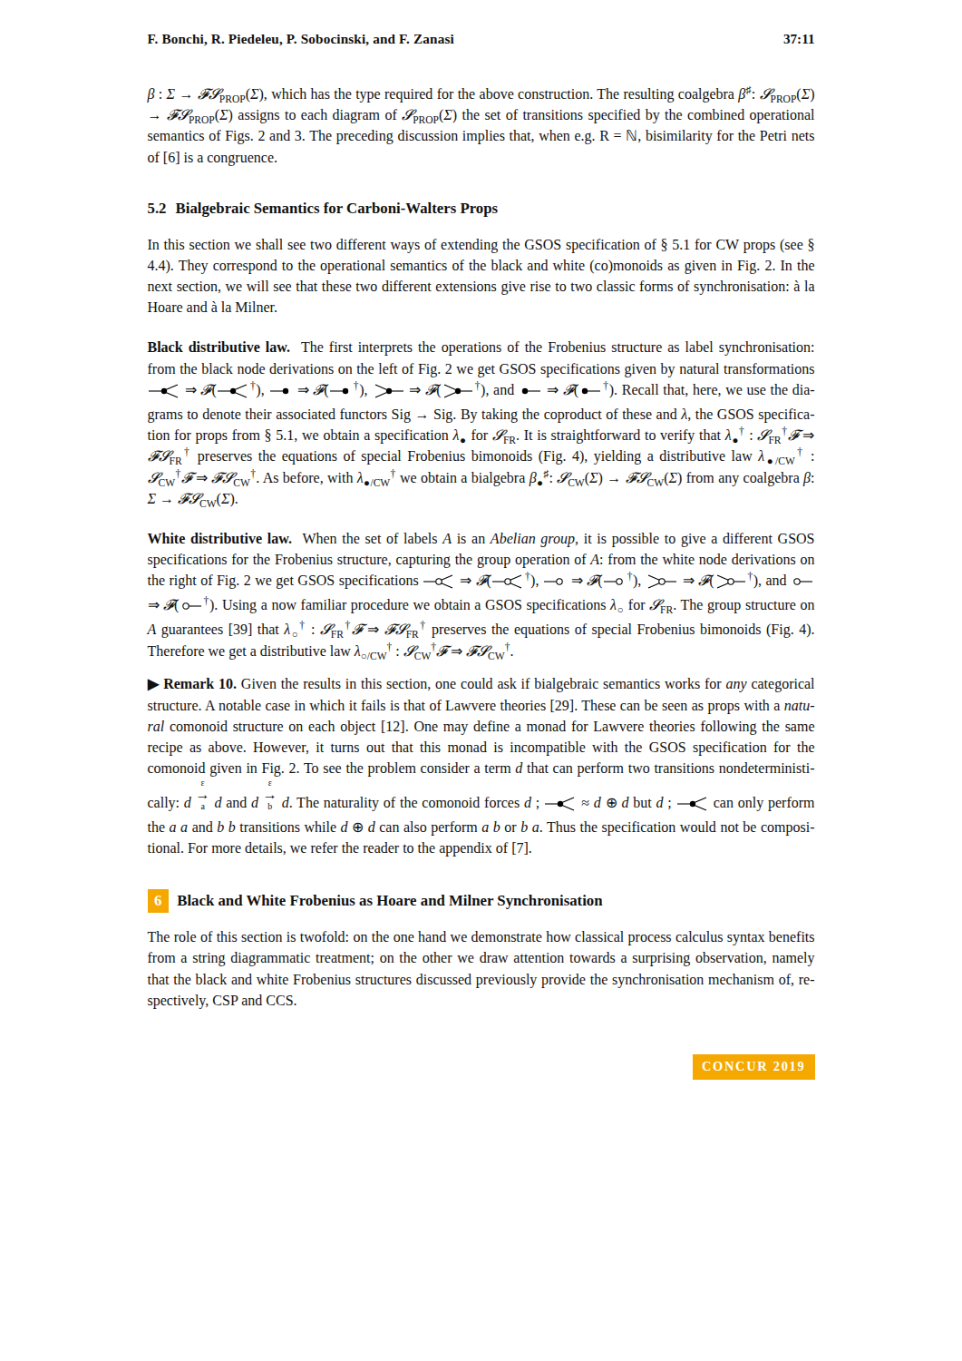F. Bonchi, R. Piedeleu, P. Sobocinski, and F. Zanasi 37:11
β : Σ → 𝓕𝓢PROP(Σ), which has the type required for the above construction. The resulting coalgebra β♯: 𝓢PROP(Σ) → 𝓕𝓢PROP(Σ) assigns to each diagram of 𝓢PROP(Σ) the set of transitions specified by the combined operational semantics of Figs. 2 and 3. The preceding discussion implies that, when e.g. R = ℕ, bisimilarity for the Petri nets of [6] is a congruence.
5.2 Bialgebraic Semantics for Carboni-Walters Props
In this section we shall see two different ways of extending the GSOS specification of § 5.1 for CW props (see § 4.4). They correspond to the operational semantics of the black and white (co)monoids as given in Fig. 2. In the next section, we will see that these two different extensions give rise to two classic forms of synchronisation: à la Hoare and à la Milner.
Black distributive law. The first interprets the operations of the Frobenius structure as label synchronisation: from the black node derivations on the left of Fig. 2 we get GSOS specifications given by natural transformations ⇒ 𝓕(†), ⇒ 𝓕(†), ⇒ 𝓕(†), and ⇒ 𝓕(†). Recall that, here, we use the diagrams to denote their associated functors Sig → Sig. By taking the coproduct of these and λ, the GSOS specification for props from § 5.1, we obtain a specification λ● for 𝓢FR. It is straightforward to verify that λ●† : 𝓢FR†𝓕 ⇒ 𝓕𝓢FR† preserves the equations of special Frobenius bimonoids (Fig. 4), yielding a distributive law λ●/CW† : 𝓢CW†𝓕 ⇒ 𝓕𝓢CW†. As before, with λ●/CW† we obtain a bialgebra β●♯: 𝓢CW(Σ) → 𝓕𝓢CW(Σ) from any coalgebra β: Σ → 𝓕𝓢CW(Σ).
White distributive law. When the set of labels A is an Abelian group, it is possible to give a different GSOS specifications for the Frobenius structure, capturing the group operation of A: from the white node derivations on the right of Fig. 2 we get GSOS specifications ⇒ 𝓕(†), ⇒ 𝓕(†), ⇒ 𝓕(†), and ⇒ 𝓕(†). Using a now familiar procedure we obtain a GSOS specifications λ○ for 𝓢FR. The group structure on A guarantees [39] that λ○† : 𝓢FR†𝓕 ⇒ 𝓕𝓢FR† preserves the equations of special Frobenius bimonoids (Fig. 4). Therefore we get a distributive law λ○/CW† : 𝓢CW†𝓕 ⇒ 𝓕𝓢CW†.
▶ Remark 10. Given the results in this section, one could ask if bialgebraic semantics works for any categorical structure. A notable case in which it fails is that of Lawvere theories [29]. These can be seen as props with a natural comonoid structure on each object [12]. One may define a monad for Lawvere theories following the same recipe as above. However, it turns out that this monad is incompatible with the GSOS specification for the comonoid given in Fig. 2. To see the problem consider a term d that can perform two transitions nondeterministically: d ε→a d and d ε→b d. The naturality of the comonoid forces d ; ≈ d ⊕ d but d ; can only perform the a a and b b transitions while d ⊕ d can also perform a b or b a. Thus the specification would not be compositional. For more details, we refer the reader to the appendix of [7].
6 Black and White Frobenius as Hoare and Milner Synchronisation
The role of this section is twofold: on the one hand we demonstrate how classical process calculus syntax benefits from a string diagrammatic treatment; on the other we draw attention towards a surprising observation, namely that the black and white Frobenius structures discussed previously provide the synchronisation mechanism of, respectively, CSP and CCS.
CONCUR 2019